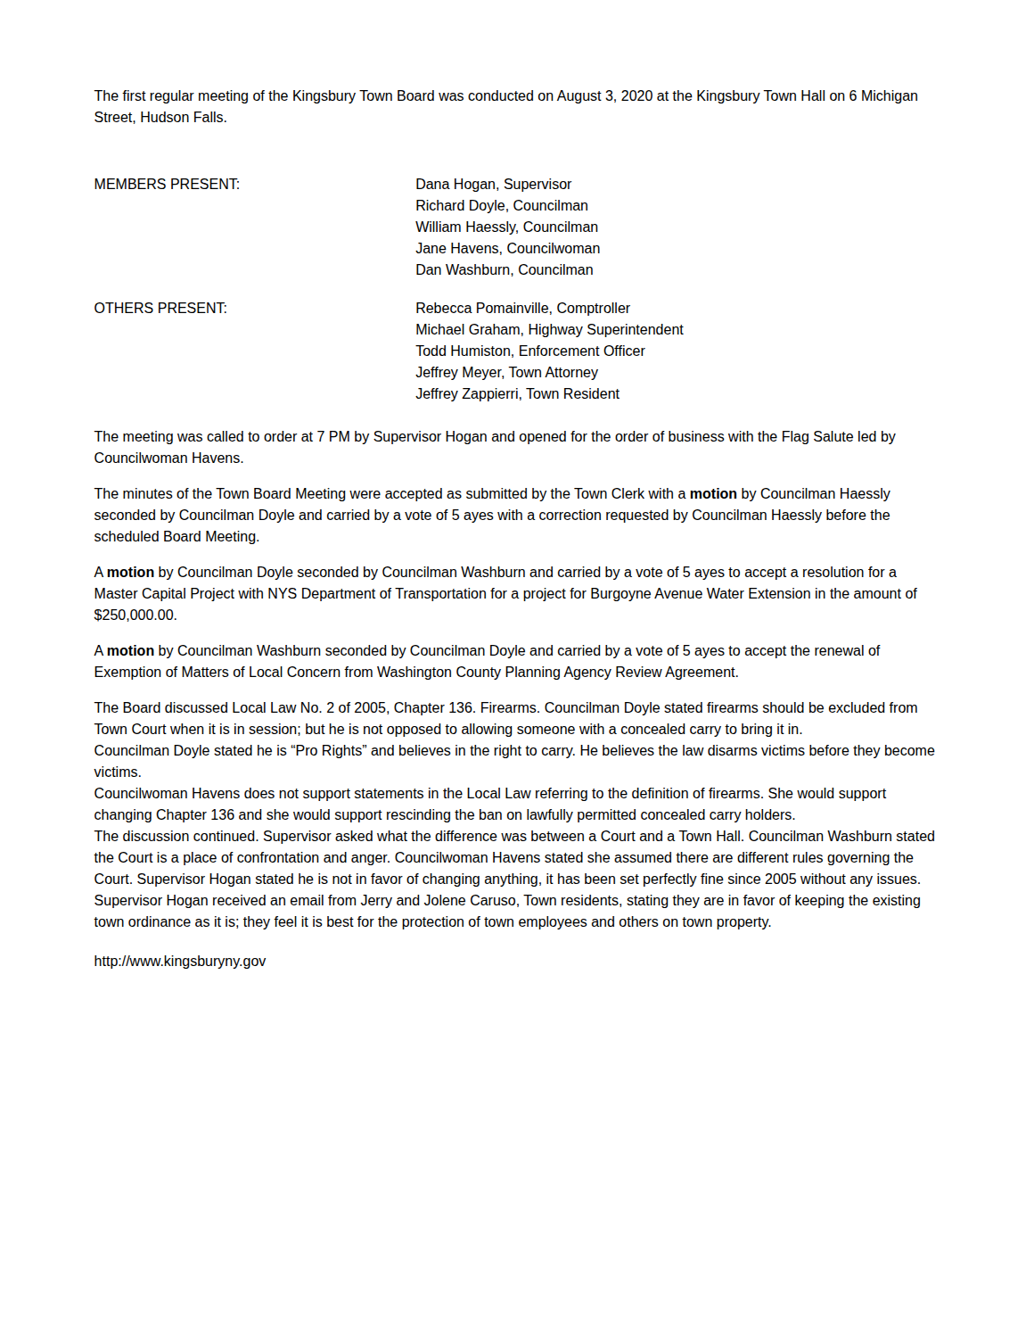The first regular meeting of the Kingsbury Town Board was conducted on August 3, 2020 at the Kingsbury Town Hall on 6 Michigan Street, Hudson Falls.
MEMBERS PRESENT:
Dana Hogan, Supervisor
Richard Doyle, Councilman
William Haessly, Councilman
Jane Havens, Councilwoman
Dan Washburn, Councilman
OTHERS PRESENT:
Rebecca Pomainville, Comptroller
Michael Graham, Highway Superintendent
Todd Humiston, Enforcement Officer
Jeffrey Meyer, Town Attorney
Jeffrey Zappierri, Town Resident
The meeting was called to order at 7 PM by Supervisor Hogan and opened for the order of business with the Flag Salute led by Councilwoman Havens.
The minutes of the Town Board Meeting were accepted as submitted by the Town Clerk with a motion by Councilman Haessly seconded by Councilman Doyle and carried by a vote of 5 ayes with a correction requested by Councilman Haessly before the scheduled Board Meeting.
A motion by Councilman Doyle seconded by Councilman Washburn and carried by a vote of 5 ayes to accept a resolution for a Master Capital Project with NYS Department of Transportation for a project for Burgoyne Avenue Water Extension in the amount of $250,000.00.
A motion by Councilman Washburn seconded by Councilman Doyle and carried by a vote of 5 ayes to accept the renewal of Exemption of Matters of Local Concern from Washington County Planning Agency Review Agreement.
The Board discussed Local Law No. 2 of 2005, Chapter 136. Firearms. Councilman Doyle stated firearms should be excluded from Town Court when it is in session; but he is not opposed to allowing someone with a concealed carry to bring it in.
Councilman Doyle stated he is “Pro Rights” and believes in the right to carry. He believes the law disarms victims before they become victims.
Councilwoman Havens does not support statements in the Local Law referring to the definition of firearms. She would support changing Chapter 136 and she would support rescinding the ban on lawfully permitted concealed carry holders.
The discussion continued. Supervisor asked what the difference was between a Court and a Town Hall. Councilman Washburn stated the Court is a place of confrontation and anger. Councilwoman Havens stated she assumed there are different rules governing the Court. Supervisor Hogan stated he is not in favor of changing anything, it has been set perfectly fine since 2005 without any issues. Supervisor Hogan received an email from Jerry and Jolene Caruso, Town residents, stating they are in favor of keeping the existing town ordinance as it is; they feel it is best for the protection of town employees and others on town property.
http://www.kingsburyny.gov